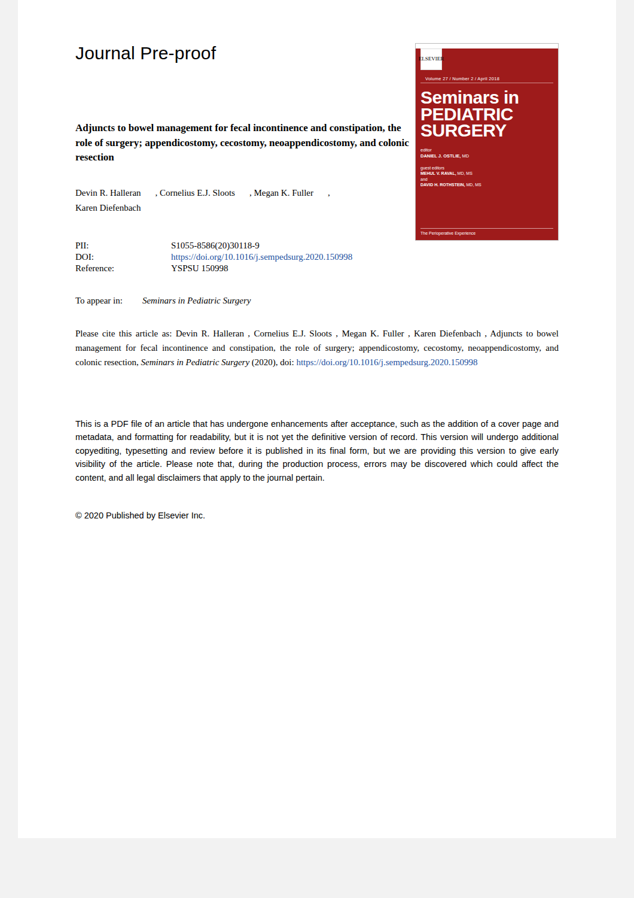Journal Pre-proof
ELSEVIER
Volume 27 / Number 2 / April 2018
Seminars in PEDIATRIC SURGERY
editor
DANIEL J. OSTLIE, MD
guest editors
MEHUL V. RAVAL, MD, MS
and
DAVID H. ROTHSTEIN, MD, MS
The Perioperative Experience
Adjuncts to bowel management for fecal incontinence and constipation, the role of surgery; appendicostomy, cecostomy, neoappendicostomy, and colonic resection
Devin R. Halleran , Cornelius E.J. Sloots , Megan K. Fuller ,
Karen Diefenbach
| PII: | S1055-8586(20)30118-9 |
| DOI: | https://doi.org/10.1016/j.sempedsurg.2020.150998 |
| Reference: | YSPSU 150998 |
To appear in:Seminars in Pediatric Surgery
Please cite this article as: Devin R. Halleran , Cornelius E.J. Sloots , Megan K. Fuller , Karen Diefenbach , Adjuncts to bowel management for fecal incontinence and constipation, the role of surgery; appendicostomy, cecostomy, neoappendicostomy, and colonic resection, Seminars in Pediatric Surgery (2020), doi: https://doi.org/10.1016/j.sempedsurg.2020.150998
This is a PDF file of an article that has undergone enhancements after acceptance, such as the addition of a cover page and metadata, and formatting for readability, but it is not yet the definitive version of record. This version will undergo additional copyediting, typesetting and review before it is published in its final form, but we are providing this version to give early visibility of the article. Please note that, during the production process, errors may be discovered which could affect the content, and all legal disclaimers that apply to the journal pertain.
© 2020 Published by Elsevier Inc.